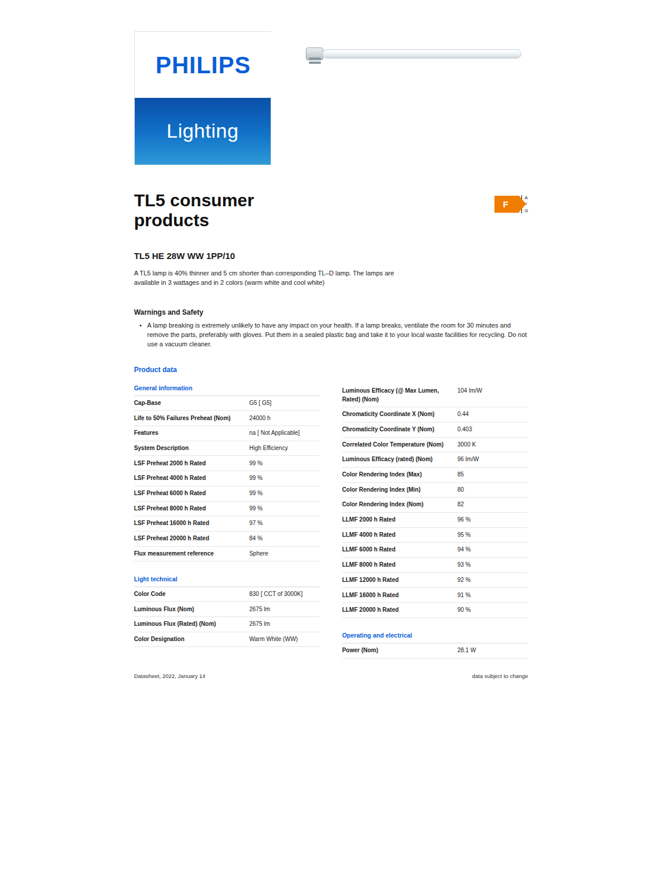PHILIPS
Lighting
TL5 consumer
products
F
A
↕
G
TL5 HE 28W WW 1PP/10
A TL5 lamp is 40% thinner and 5 cm shorter than corresponding TL–D lamp. The lamps are available in 3 wattages and in 2 colors (warm white and cool white)
Warnings and Safety
A lamp breaking is extremely unlikely to have any impact on your health. If a lamp breaks, ventilate the room for 30 minutes and remove the parts, preferably with gloves. Put them in a sealed plastic bag and take it to your local waste facilities for recycling. Do not use a vacuum cleaner.
Product data
General information
| Cap-Base | G5 [ G5] |
| Life to 50% Failures Preheat (Nom) | 24000 h |
| Features | na [ Not Applicable] |
| System Description | High Efficiency |
| LSF Preheat 2000 h Rated | 99 % |
| LSF Preheat 4000 h Rated | 99 % |
| LSF Preheat 6000 h Rated | 99 % |
| LSF Preheat 8000 h Rated | 99 % |
| LSF Preheat 16000 h Rated | 97 % |
| LSF Preheat 20000 h Rated | 84 % |
| Flux measurement reference | Sphere |
Light technical
| Color Code | 830 [ CCT of 3000K] |
| Luminous Flux (Nom) | 2675 lm |
| Luminous Flux (Rated) (Nom) | 2675 lm |
| Color Designation | Warm White (WW) |
| Luminous Efficacy (@ Max Lumen, Rated) (Nom) | 104 lm/W |
| Chromaticity Coordinate X (Nom) | 0.44 |
| Chromaticity Coordinate Y (Nom) | 0.403 |
| Correlated Color Temperature (Nom) | 3000 K |
| Luminous Efficacy (rated) (Nom) | 96 lm/W |
| Color Rendering Index (Max) | 85 |
| Color Rendering Index (Min) | 80 |
| Color Rendering Index (Nom) | 82 |
| LLMF 2000 h Rated | 96 % |
| LLMF 4000 h Rated | 95 % |
| LLMF 6000 h Rated | 94 % |
| LLMF 8000 h Rated | 93 % |
| LLMF 12000 h Rated | 92 % |
| LLMF 16000 h Rated | 91 % |
| LLMF 20000 h Rated | 90 % |
Operating and electrical
| Power (Nom) | 28.1 W |
Datasheet, 2022, January 14
data subject to change